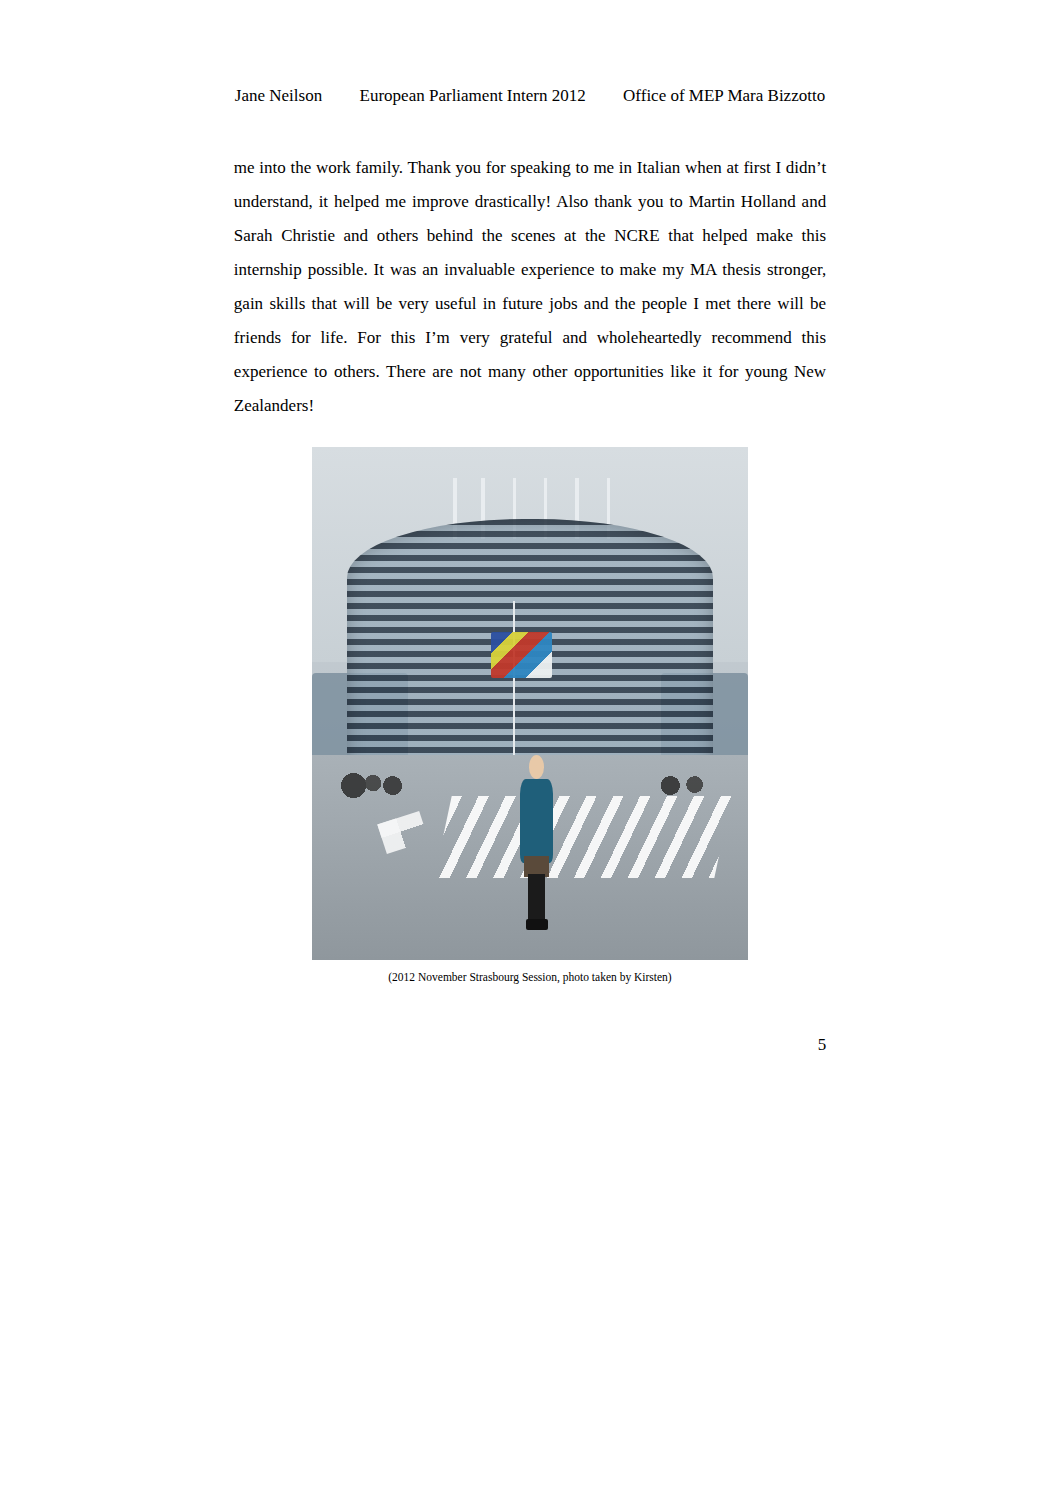Jane Neilson European Parliament Intern 2012 Office of MEP Mara Bizzotto
me into the work family. Thank you for speaking to me in Italian when at first I didn’t understand, it helped me improve drastically! Also thank you to Martin Holland and Sarah Christie and others behind the scenes at the NCRE that helped make this internship possible. It was an invaluable experience to make my MA thesis stronger, gain skills that will be very useful in future jobs and the people I met there will be friends for life. For this I’m very grateful and wholeheartedly recommend this experience to others. There are not many other opportunities like it for young New Zealanders!
(2012 November Strasbourg Session, photo taken by Kirsten)
5